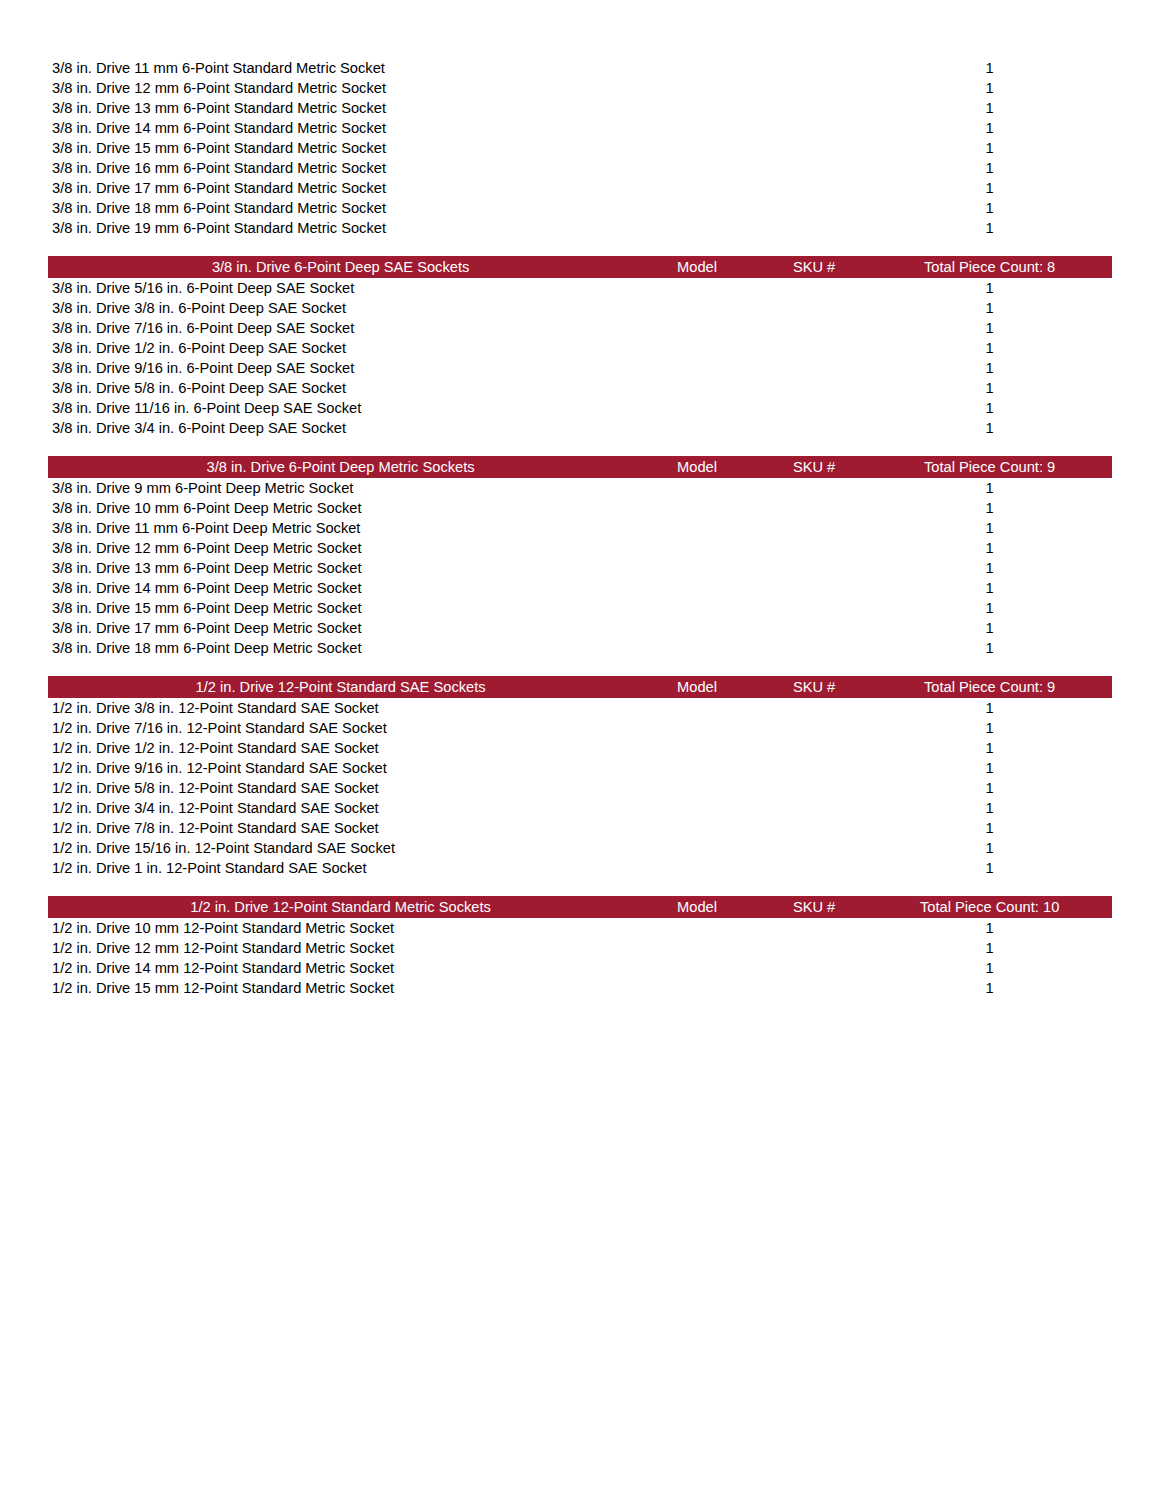| 3/8 in. Drive 11 mm 6-Point Standard Metric Socket | | | 1 |
| 3/8 in. Drive 12 mm 6-Point Standard Metric Socket | | | 1 |
| 3/8 in. Drive 13 mm 6-Point Standard Metric Socket | | | 1 |
| 3/8 in. Drive 14 mm 6-Point Standard Metric Socket | | | 1 |
| 3/8 in. Drive 15 mm 6-Point Standard Metric Socket | | | 1 |
| 3/8 in. Drive 16 mm 6-Point Standard Metric Socket | | | 1 |
| 3/8 in. Drive 17 mm 6-Point Standard Metric Socket | | | 1 |
| 3/8 in. Drive 18 mm 6-Point Standard Metric Socket | | | 1 |
| 3/8 in. Drive 19 mm 6-Point Standard Metric Socket | | | 1 |
| 3/8 in. Drive 6-Point Deep SAE Sockets | Model | SKU # | Total Piece Count: 8 |
| 3/8 in. Drive 5/16 in. 6-Point Deep SAE Socket | | | 1 |
| 3/8 in. Drive 3/8 in. 6-Point Deep SAE Socket | | | 1 |
| 3/8 in. Drive 7/16 in. 6-Point Deep SAE Socket | | | 1 |
| 3/8 in. Drive 1/2 in. 6-Point Deep SAE Socket | | | 1 |
| 3/8 in. Drive 9/16 in. 6-Point Deep SAE Socket | | | 1 |
| 3/8 in. Drive 5/8 in. 6-Point Deep SAE Socket | | | 1 |
| 3/8 in. Drive 11/16 in. 6-Point Deep SAE Socket | | | 1 |
| 3/8 in. Drive 3/4 in. 6-Point Deep SAE Socket | | | 1 |
| 3/8 in. Drive 6-Point Deep Metric Sockets | Model | SKU # | Total Piece Count: 9 |
| 3/8 in. Drive 9 mm 6-Point Deep Metric Socket | | | 1 |
| 3/8 in. Drive 10 mm 6-Point Deep Metric Socket | | | 1 |
| 3/8 in. Drive 11 mm 6-Point Deep Metric Socket | | | 1 |
| 3/8 in. Drive 12 mm 6-Point Deep Metric Socket | | | 1 |
| 3/8 in. Drive 13 mm 6-Point Deep Metric Socket | | | 1 |
| 3/8 in. Drive 14 mm 6-Point Deep Metric Socket | | | 1 |
| 3/8 in. Drive 15 mm 6-Point Deep Metric Socket | | | 1 |
| 3/8 in. Drive 17 mm 6-Point Deep Metric Socket | | | 1 |
| 3/8 in. Drive 18 mm 6-Point Deep Metric Socket | | | 1 |
| 1/2 in. Drive 12-Point Standard SAE Sockets | Model | SKU # | Total Piece Count: 9 |
| 1/2 in. Drive 3/8 in. 12-Point Standard SAE Socket | | | 1 |
| 1/2 in. Drive 7/16 in. 12-Point Standard SAE Socket | | | 1 |
| 1/2 in. Drive 1/2 in. 12-Point Standard SAE Socket | | | 1 |
| 1/2 in. Drive 9/16 in. 12-Point Standard SAE Socket | | | 1 |
| 1/2 in. Drive 5/8 in. 12-Point Standard SAE Socket | | | 1 |
| 1/2 in. Drive 3/4 in. 12-Point Standard SAE Socket | | | 1 |
| 1/2 in. Drive 7/8 in. 12-Point Standard SAE Socket | | | 1 |
| 1/2 in. Drive 15/16 in. 12-Point Standard SAE Socket | | | 1 |
| 1/2 in. Drive 1 in. 12-Point Standard SAE Socket | | | 1 |
| 1/2 in. Drive 12-Point Standard Metric Sockets | Model | SKU # | Total Piece Count: 10 |
| 1/2 in. Drive 10 mm 12-Point Standard Metric Socket | | | 1 |
| 1/2 in. Drive 12 mm 12-Point Standard Metric Socket | | | 1 |
| 1/2 in. Drive 14 mm 12-Point Standard Metric Socket | | | 1 |
| 1/2 in. Drive 15 mm 12-Point Standard Metric Socket | | | 1 |